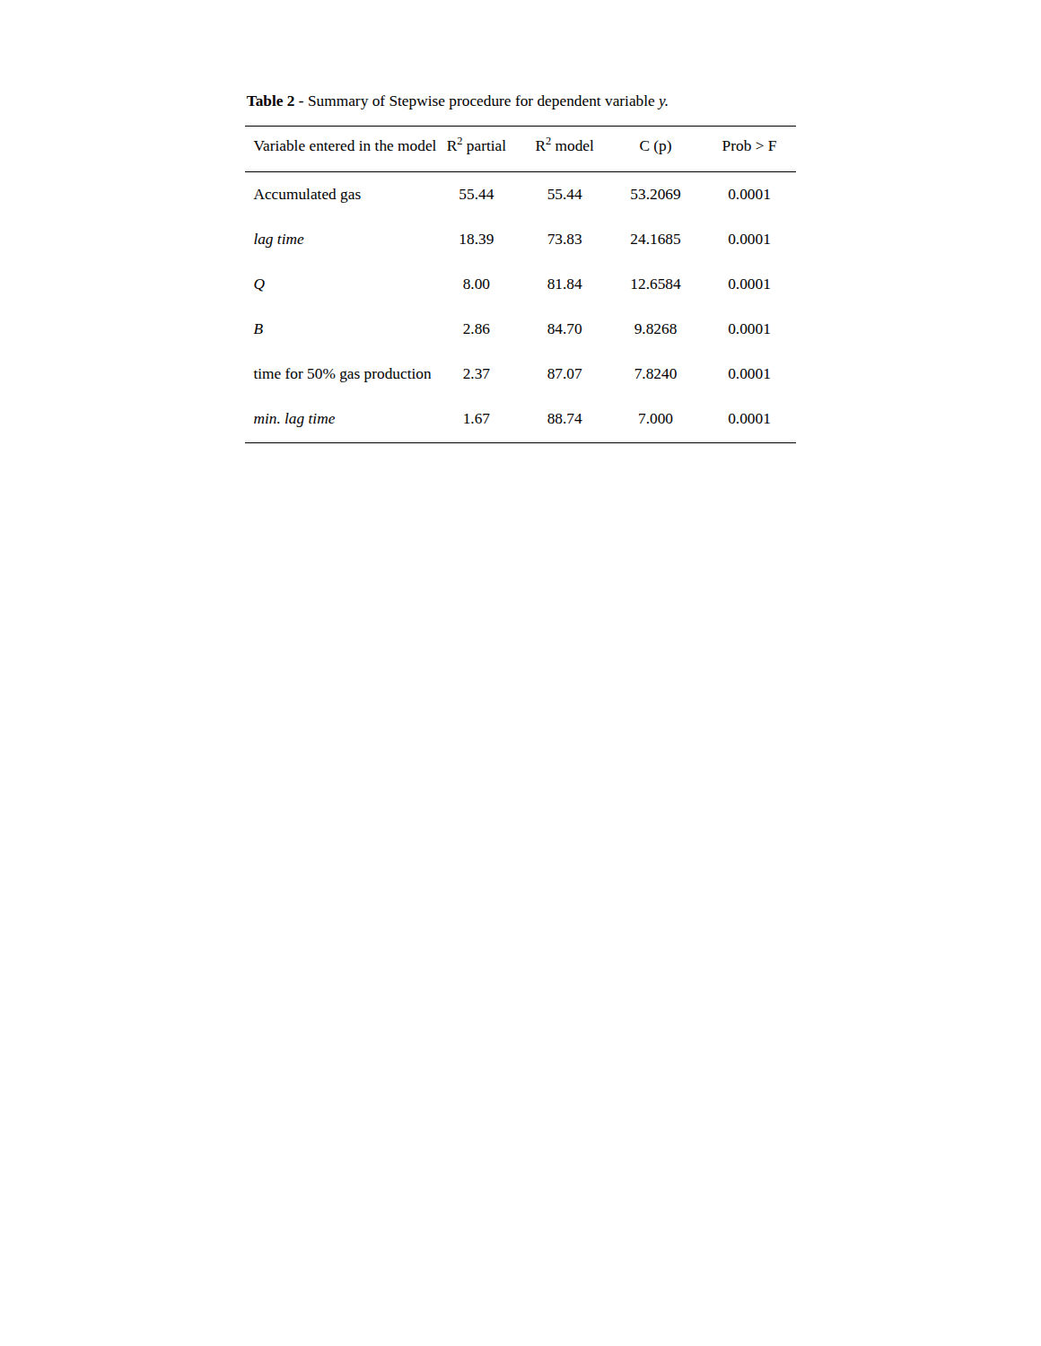Table 2 - Summary of Stepwise procedure for dependent variable y.
| Variable entered in the model | R 2 partial | R 2 model | C (p) | Prob > F |
| --- | --- | --- | --- | --- |
| Accumulated gas | 55.44 | 55.44 | 53.2069 | 0.0001 |
| lag time | 18.39 | 73.83 | 24.1685 | 0.0001 |
| Q | 8.00 | 81.84 | 12.6584 | 0.0001 |
| B | 2.86 | 84.70 | 9.8268 | 0.0001 |
| time for 50% gas production | 2.37 | 87.07 | 7.8240 | 0.0001 |
| min. lag time | 1.67 | 88.74 | 7.000 | 0.0001 |